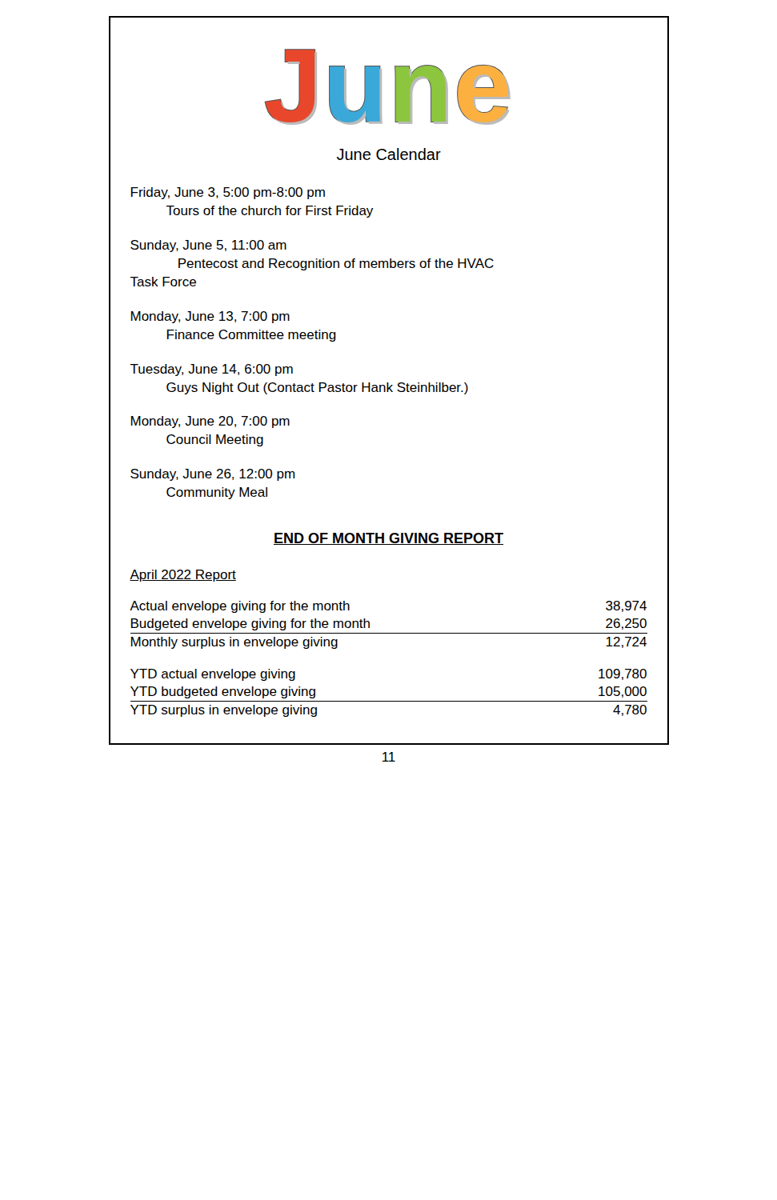June
June Calendar
Friday, June 3, 5:00 pm-8:00 pm Tours of the church for First Friday
Sunday, June 5, 11:00 am Pentecost and Recognition of members of the HVAC Task Force
Monday, June 13, 7:00 pm Finance Committee meeting
Tuesday, June 14, 6:00 pm Guys Night Out (Contact Pastor Hank Steinhilber.)
Monday, June 20, 7:00 pm Council Meeting
Sunday, June 26, 12:00 pm Community Meal
END OF MONTH GIVING REPORT
April 2022 Report
| Actual envelope giving for the month | 38,974 |
| Budgeted envelope giving for the month | 26,250 |
| Monthly surplus in envelope giving | 12,724 |
| YTD actual envelope giving | 109,780 |
| YTD budgeted envelope giving | 105,000 |
| YTD surplus in envelope giving | 4,780 |
11